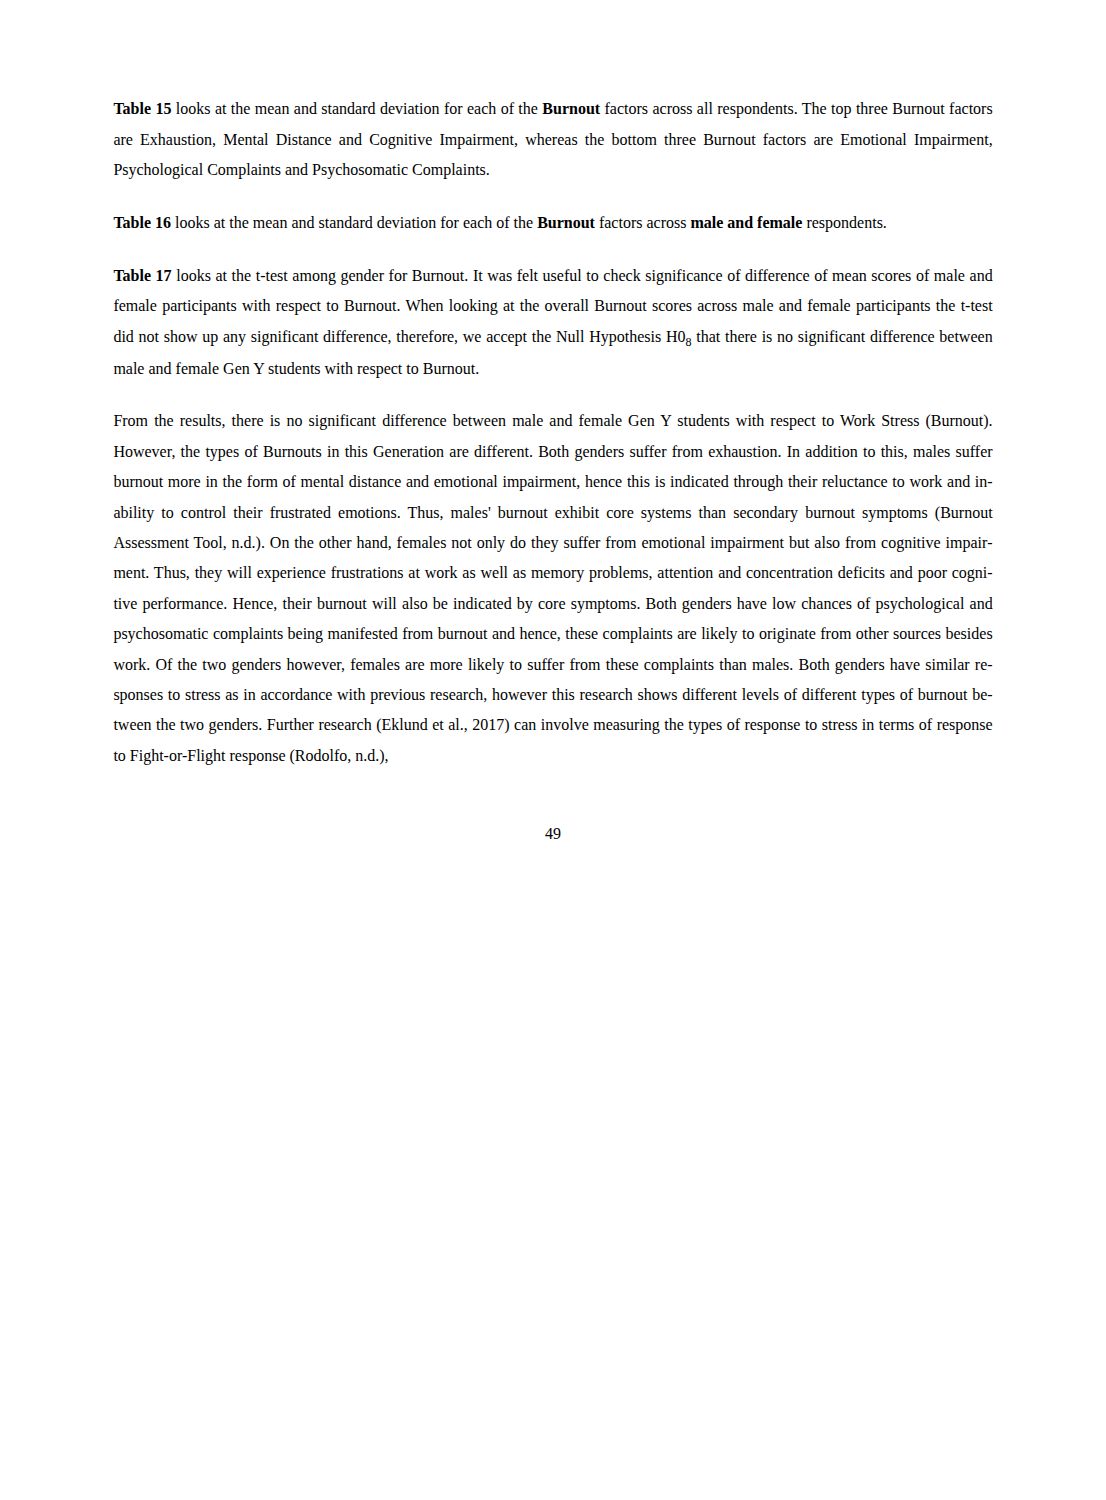Table 15 looks at the mean and standard deviation for each of the Burnout factors across all respondents. The top three Burnout factors are Exhaustion, Mental Distance and Cognitive Impairment, whereas the bottom three Burnout factors are Emotional Impairment, Psychological Complaints and Psychosomatic Complaints.
Table 16 looks at the mean and standard deviation for each of the Burnout factors across male and female respondents.
Table 17 looks at the t-test among gender for Burnout. It was felt useful to check significance of difference of mean scores of male and female participants with respect to Burnout. When looking at the overall Burnout scores across male and female participants the t-test did not show up any significant difference, therefore, we accept the Null Hypothesis H08 that there is no significant difference between male and female Gen Y students with respect to Burnout.
From the results, there is no significant difference between male and female Gen Y students with respect to Work Stress (Burnout). However, the types of Burnouts in this Generation are different. Both genders suffer from exhaustion. In addition to this, males suffer burnout more in the form of mental distance and emotional impairment, hence this is indicated through their reluctance to work and inability to control their frustrated emotions. Thus, males' burnout exhibit core systems than secondary burnout symptoms (Burnout Assessment Tool, n.d.). On the other hand, females not only do they suffer from emotional impairment but also from cognitive impairment. Thus, they will experience frustrations at work as well as memory problems, attention and concentration deficits and poor cognitive performance. Hence, their burnout will also be indicated by core symptoms. Both genders have low chances of psychological and psychosomatic complaints being manifested from burnout and hence, these complaints are likely to originate from other sources besides work. Of the two genders however, females are more likely to suffer from these complaints than males. Both genders have similar responses to stress as in accordance with previous research, however this research shows different levels of different types of burnout between the two genders. Further research (Eklund et al., 2017) can involve measuring the types of response to stress in terms of response to Fight-or-Flight response (Rodolfo, n.d.),
49